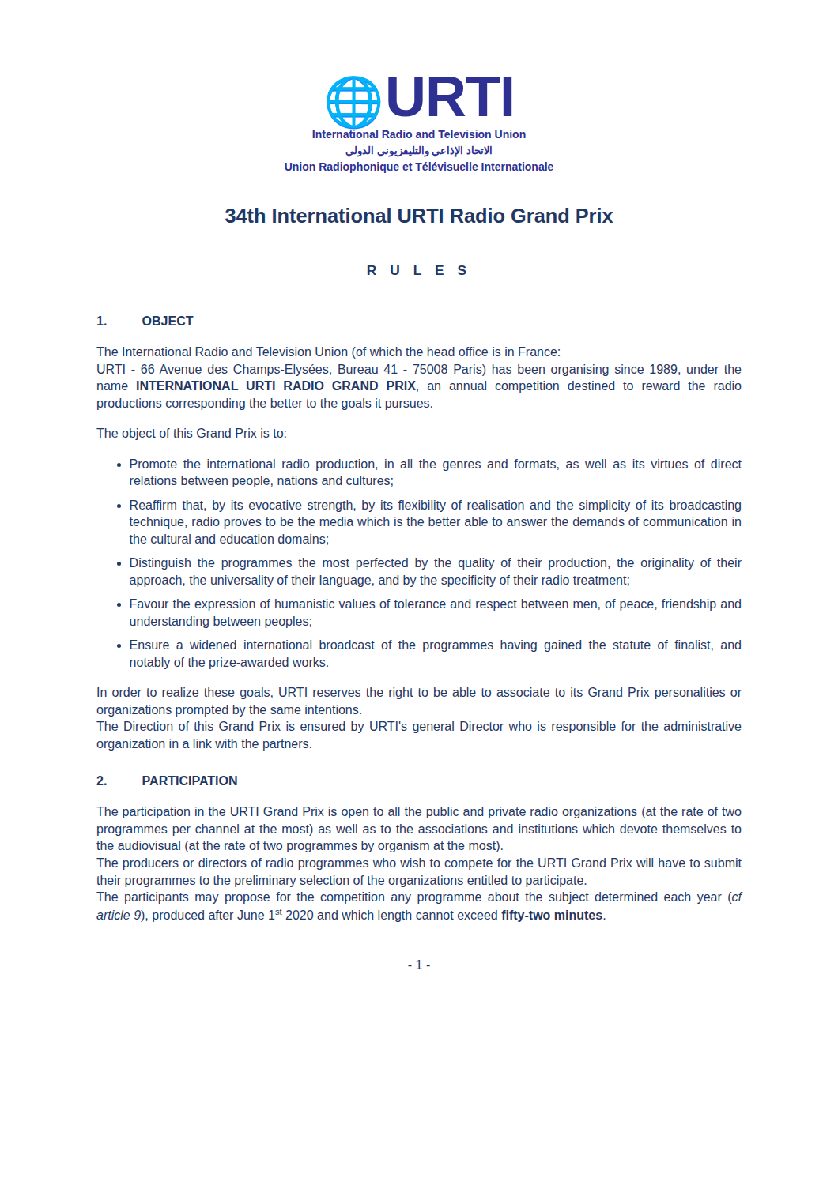🌐URTI
International Radio and Television Union
الاتحاد الإذاعي والتليفزيوني الدولي
Union Radiophonique et Télévisuelle Internationale
34th International URTI Radio Grand Prix
R U L E S
1. OBJECT
The International Radio and Television Union (of which the head office is in France:
URTI - 66 Avenue des Champs-Elysées, Bureau 41 - 75008 Paris) has been organising since 1989, under the name INTERNATIONAL URTI RADIO GRAND PRIX, an annual competition destined to reward the radio productions corresponding the better to the goals it pursues.
The object of this Grand Prix is to:
Promote the international radio production, in all the genres and formats, as well as its virtues of direct relations between people, nations and cultures;
Reaffirm that, by its evocative strength, by its flexibility of realisation and the simplicity of its broadcasting technique, radio proves to be the media which is the better able to answer the demands of communication in the cultural and education domains;
Distinguish the programmes the most perfected by the quality of their production, the originality of their approach, the universality of their language, and by the specificity of their radio treatment;
Favour the expression of humanistic values of tolerance and respect between men, of peace, friendship and understanding between peoples;
Ensure a widened international broadcast of the programmes having gained the statute of finalist, and notably of the prize-awarded works.
In order to realize these goals, URTI reserves the right to be able to associate to its Grand Prix personalities or organizations prompted by the same intentions.
The Direction of this Grand Prix is ensured by URTI's general Director who is responsible for the administrative organization in a link with the partners.
2. PARTICIPATION
The participation in the URTI Grand Prix is open to all the public and private radio organizations (at the rate of two programmes per channel at the most) as well as to the associations and institutions which devote themselves to the audiovisual (at the rate of two programmes by organism at the most).
The producers or directors of radio programmes who wish to compete for the URTI Grand Prix will have to submit their programmes to the preliminary selection of the organizations entitled to participate.
The participants may propose for the competition any programme about the subject determined each year (cf article 9), produced after June 1st 2020 and which length cannot exceed fifty-two minutes.
- 1 -